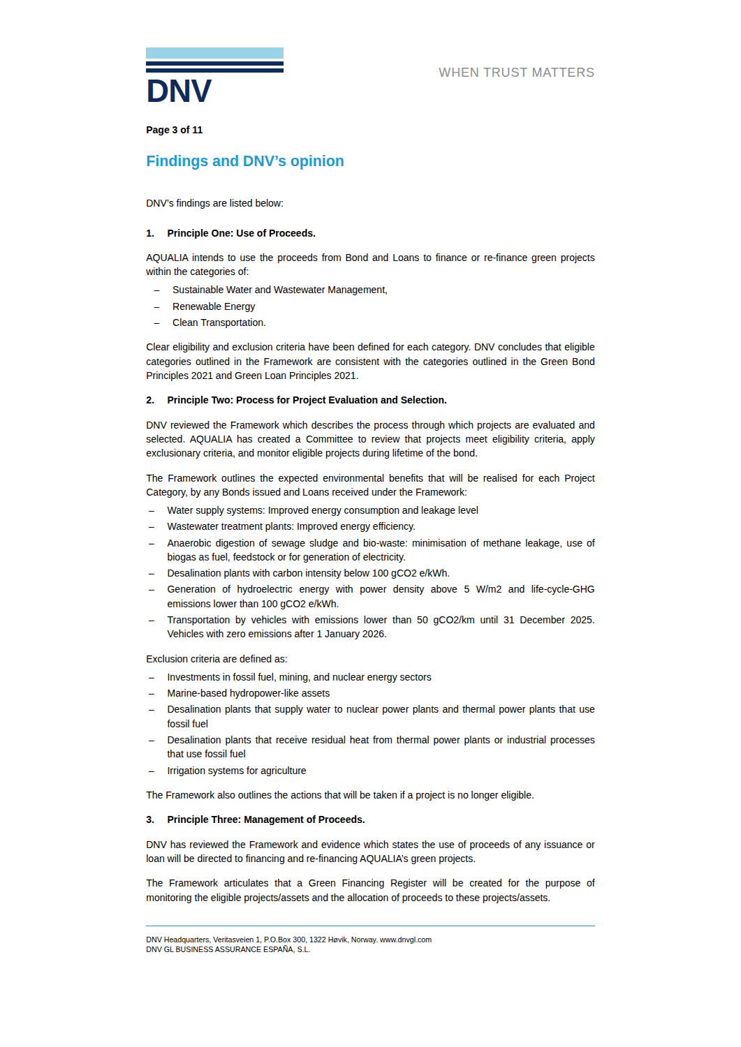DNV
WHEN TRUST MATTERS
Page 3 of 11
Findings and DNV’s opinion
DNV’s findings are listed below:
1. Principle One: Use of Proceeds.
AQUALIA intends to use the proceeds from Bond and Loans to finance or re-finance green projects within the categories of:
Sustainable Water and Wastewater Management,
Renewable Energy
Clean Transportation.
Clear eligibility and exclusion criteria have been defined for each category. DNV concludes that eligible categories outlined in the Framework are consistent with the categories outlined in the Green Bond Principles 2021 and Green Loan Principles 2021.
2. Principle Two: Process for Project Evaluation and Selection.
DNV reviewed the Framework which describes the process through which projects are evaluated and selected. AQUALIA has created a Committee to review that projects meet eligibility criteria, apply exclusionary criteria, and monitor eligible projects during lifetime of the bond.
The Framework outlines the expected environmental benefits that will be realised for each Project Category, by any Bonds issued and Loans received under the Framework:
Water supply systems: Improved energy consumption and leakage level
Wastewater treatment plants: Improved energy efficiency.
Anaerobic digestion of sewage sludge and bio-waste: minimisation of methane leakage, use of biogas as fuel, feedstock or for generation of electricity.
Desalination plants with carbon intensity below 100 gCO2 e/kWh.
Generation of hydroelectric energy with power density above 5 W/m2 and life-cycle-GHG emissions lower than 100 gCO2 e/kWh.
Transportation by vehicles with emissions lower than 50 gCO2/km until 31 December 2025. Vehicles with zero emissions after 1 January 2026.
Exclusion criteria are defined as:
Investments in fossil fuel, mining, and nuclear energy sectors
Marine-based hydropower-like assets
Desalination plants that supply water to nuclear power plants and thermal power plants that use fossil fuel
Desalination plants that receive residual heat from thermal power plants or industrial processes that use fossil fuel
Irrigation systems for agriculture
The Framework also outlines the actions that will be taken if a project is no longer eligible.
3. Principle Three: Management of Proceeds.
DNV has reviewed the Framework and evidence which states the use of proceeds of any issuance or loan will be directed to financing and re-financing AQUALIA’s green projects.
The Framework articulates that a Green Financing Register will be created for the purpose of monitoring the eligible projects/assets and the allocation of proceeds to these projects/assets.
DNV Headquarters, Veritasveien 1, P.O.Box 300, 1322 Høvik, Norway. www.dnvgl.com
DNV GL BUSINESS ASSURANCE ESPAÑA, S.L.